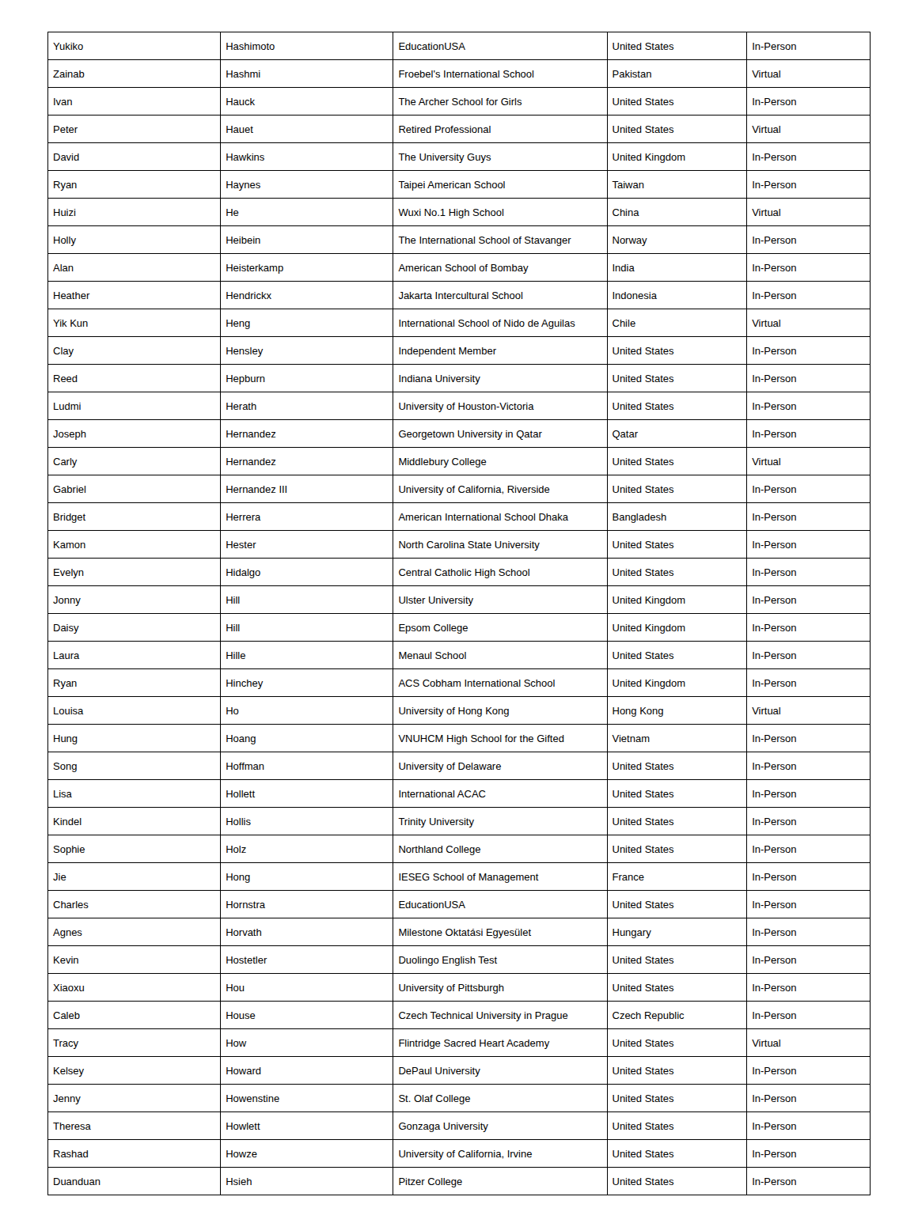| Yukiko | Hashimoto | EducationUSA | United States | In-Person |
| Zainab | Hashmi | Froebel's International School | Pakistan | Virtual |
| Ivan | Hauck | The Archer School for Girls | United States | In-Person |
| Peter | Hauet | Retired Professional | United States | Virtual |
| David | Hawkins | The University Guys | United Kingdom | In-Person |
| Ryan | Haynes | Taipei American School | Taiwan | In-Person |
| Huizi | He | Wuxi No.1 High School | China | Virtual |
| Holly | Heibein | The International School of Stavanger | Norway | In-Person |
| Alan | Heisterkamp | American School of Bombay | India | In-Person |
| Heather | Hendrickx | Jakarta Intercultural School | Indonesia | In-Person |
| Yik Kun | Heng | International School of Nido de Aguilas | Chile | Virtual |
| Clay | Hensley | Independent Member | United States | In-Person |
| Reed | Hepburn | Indiana University | United States | In-Person |
| Ludmi | Herath | University of Houston-Victoria | United States | In-Person |
| Joseph | Hernandez | Georgetown University in Qatar | Qatar | In-Person |
| Carly | Hernandez | Middlebury College | United States | Virtual |
| Gabriel | Hernandez III | University of California, Riverside | United States | In-Person |
| Bridget | Herrera | American International School Dhaka | Bangladesh | In-Person |
| Kamon | Hester | North Carolina State University | United States | In-Person |
| Evelyn | Hidalgo | Central Catholic High School | United States | In-Person |
| Jonny | Hill | Ulster University | United Kingdom | In-Person |
| Daisy | Hill | Epsom College | United Kingdom | In-Person |
| Laura | Hille | Menaul School | United States | In-Person |
| Ryan | Hinchey | ACS Cobham International School | United Kingdom | In-Person |
| Louisa | Ho | University of Hong Kong | Hong Kong | Virtual |
| Hung | Hoang | VNUHCM High School for the Gifted | Vietnam | In-Person |
| Song | Hoffman | University of Delaware | United States | In-Person |
| Lisa | Hollett | International ACAC | United States | In-Person |
| Kindel | Hollis | Trinity University | United States | In-Person |
| Sophie | Holz | Northland College | United States | In-Person |
| Jie | Hong | IESEG School of Management | France | In-Person |
| Charles | Hornstra | EducationUSA | United States | In-Person |
| Agnes | Horvath | Milestone Oktatási Egyesület | Hungary | In-Person |
| Kevin | Hostetler | Duolingo English Test | United States | In-Person |
| Xiaoxu | Hou | University of Pittsburgh | United States | In-Person |
| Caleb | House | Czech Technical University in Prague | Czech Republic | In-Person |
| Tracy | How | Flintridge Sacred Heart Academy | United States | Virtual |
| Kelsey | Howard | DePaul University | United States | In-Person |
| Jenny | Howenstine | St. Olaf College | United States | In-Person |
| Theresa | Howlett | Gonzaga University | United States | In-Person |
| Rashad | Howze | University of California, Irvine | United States | In-Person |
| Duanduan | Hsieh | Pitzer College | United States | In-Person |